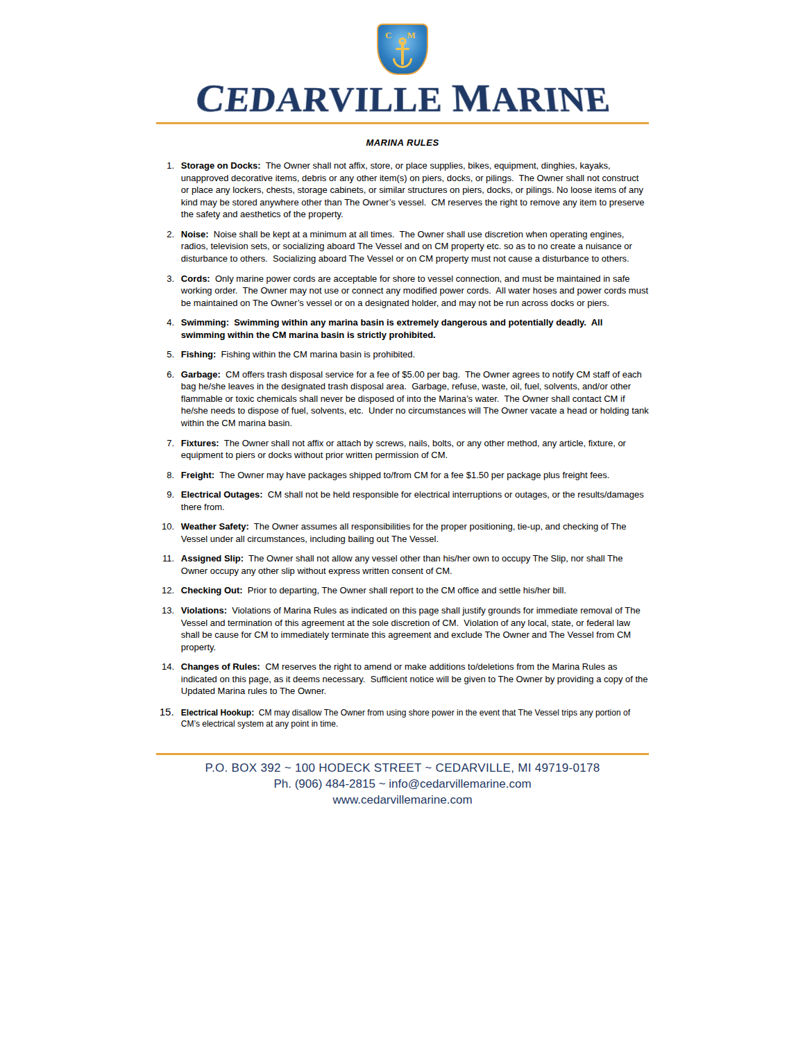CM
CEDARVILLE MARINE
MARINA RULES
Storage on Docks: The Owner shall not affix, store, or place supplies, bikes, equipment, dinghies, kayaks, unapproved decorative items, debris or any other item(s) on piers, docks, or pilings. The Owner shall not construct or place any lockers, chests, storage cabinets, or similar structures on piers, docks, or pilings. No loose items of any kind may be stored anywhere other than The Owner’s vessel. CM reserves the right to remove any item to preserve the safety and aesthetics of the property.
Noise: Noise shall be kept at a minimum at all times. The Owner shall use discretion when operating engines, radios, television sets, or socializing aboard The Vessel and on CM property etc. so as to no create a nuisance or disturbance to others. Socializing aboard The Vessel or on CM property must not cause a disturbance to others.
Cords: Only marine power cords are acceptable for shore to vessel connection, and must be maintained in safe working order. The Owner may not use or connect any modified power cords. All water hoses and power cords must be maintained on The Owner’s vessel or on a designated holder, and may not be run across docks or piers.
Swimming: Swimming within any marina basin is extremely dangerous and potentially deadly. All swimming within the CM marina basin is strictly prohibited.
Fishing: Fishing within the CM marina basin is prohibited.
Garbage: CM offers trash disposal service for a fee of $5.00 per bag. The Owner agrees to notify CM staff of each bag he/she leaves in the designated trash disposal area. Garbage, refuse, waste, oil, fuel, solvents, and/or other flammable or toxic chemicals shall never be disposed of into the Marina’s water. The Owner shall contact CM if he/she needs to dispose of fuel, solvents, etc. Under no circumstances will The Owner vacate a head or holding tank within the CM marina basin.
Fixtures: The Owner shall not affix or attach by screws, nails, bolts, or any other method, any article, fixture, or equipment to piers or docks without prior written permission of CM.
Freight: The Owner may have packages shipped to/from CM for a fee $1.50 per package plus freight fees.
Electrical Outages: CM shall not be held responsible for electrical interruptions or outages, or the results/damages there from.
Weather Safety: The Owner assumes all responsibilities for the proper positioning, tie-up, and checking of The Vessel under all circumstances, including bailing out The Vessel.
Assigned Slip: The Owner shall not allow any vessel other than his/her own to occupy The Slip, nor shall The Owner occupy any other slip without express written consent of CM.
Checking Out: Prior to departing, The Owner shall report to the CM office and settle his/her bill.
Violations: Violations of Marina Rules as indicated on this page shall justify grounds for immediate removal of The Vessel and termination of this agreement at the sole discretion of CM. Violation of any local, state, or federal law shall be cause for CM to immediately terminate this agreement and exclude The Owner and The Vessel from CM property.
Changes of Rules: CM reserves the right to amend or make additions to/deletions from the Marina Rules as indicated on this page, as it deems necessary. Sufficient notice will be given to The Owner by providing a copy of the Updated Marina rules to The Owner.
Electrical Hookup: CM may disallow The Owner from using shore power in the event that The Vessel trips any portion of CM’s electrical system at any point in time.
P.O. BOX 392 ~ 100 HODECK STREET ~ CEDARVILLE, MI 49719-0178
Ph. (906) 484-2815 ~ info@cedarvillemarine.com
www.cedarvillemarine.com